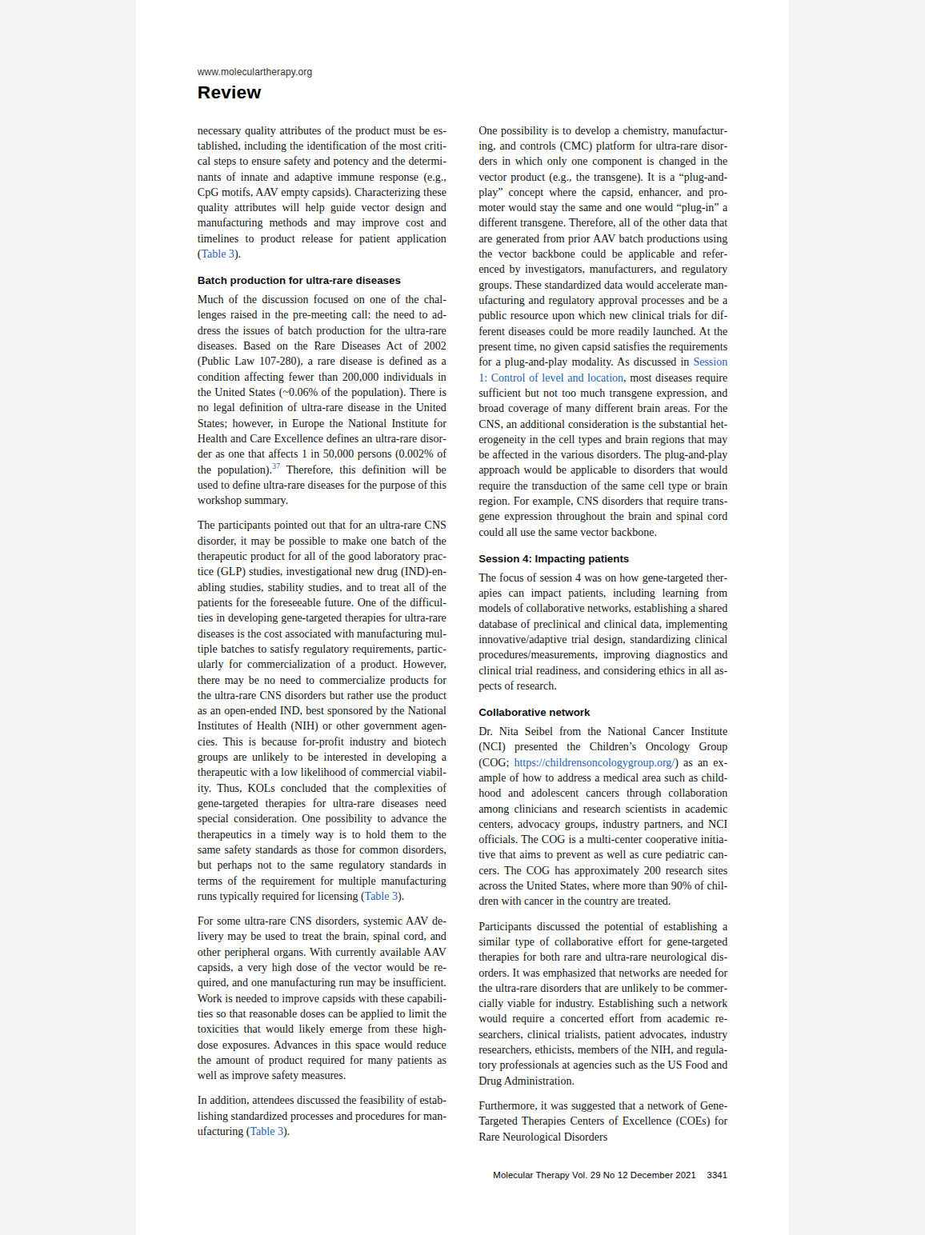www.moleculartherapy.org
Review
necessary quality attributes of the product must be established, including the identification of the most critical steps to ensure safety and potency and the determinants of innate and adaptive immune response (e.g., CpG motifs, AAV empty capsids). Characterizing these quality attributes will help guide vector design and manufacturing methods and may improve cost and timelines to product release for patient application (Table 3).
Batch production for ultra-rare diseases
Much of the discussion focused on one of the challenges raised in the pre-meeting call: the need to address the issues of batch production for the ultra-rare diseases. Based on the Rare Diseases Act of 2002 (Public Law 107-280), a rare disease is defined as a condition affecting fewer than 200,000 individuals in the United States (~0.06% of the population). There is no legal definition of ultra-rare disease in the United States; however, in Europe the National Institute for Health and Care Excellence defines an ultra-rare disorder as one that affects 1 in 50,000 persons (0.002% of the population).37 Therefore, this definition will be used to define ultra-rare diseases for the purpose of this workshop summary.
The participants pointed out that for an ultra-rare CNS disorder, it may be possible to make one batch of the therapeutic product for all of the good laboratory practice (GLP) studies, investigational new drug (IND)-enabling studies, stability studies, and to treat all of the patients for the foreseeable future. One of the difficulties in developing gene-targeted therapies for ultra-rare diseases is the cost associated with manufacturing multiple batches to satisfy regulatory requirements, particularly for commercialization of a product. However, there may be no need to commercialize products for the ultra-rare CNS disorders but rather use the product as an open-ended IND, best sponsored by the National Institutes of Health (NIH) or other government agencies. This is because for-profit industry and biotech groups are unlikely to be interested in developing a therapeutic with a low likelihood of commercial viability. Thus, KOLs concluded that the complexities of gene-targeted therapies for ultra-rare diseases need special consideration. One possibility to advance the therapeutics in a timely way is to hold them to the same safety standards as those for common disorders, but perhaps not to the same regulatory standards in terms of the requirement for multiple manufacturing runs typically required for licensing (Table 3).
For some ultra-rare CNS disorders, systemic AAV delivery may be used to treat the brain, spinal cord, and other peripheral organs. With currently available AAV capsids, a very high dose of the vector would be required, and one manufacturing run may be insufficient. Work is needed to improve capsids with these capabilities so that reasonable doses can be applied to limit the toxicities that would likely emerge from these high-dose exposures. Advances in this space would reduce the amount of product required for many patients as well as improve safety measures.
In addition, attendees discussed the feasibility of establishing standardized processes and procedures for manufacturing (Table 3).
One possibility is to develop a chemistry, manufacturing, and controls (CMC) platform for ultra-rare disorders in which only one component is changed in the vector product (e.g., the transgene). It is a “plug-and-play” concept where the capsid, enhancer, and promoter would stay the same and one would “plug-in” a different transgene. Therefore, all of the other data that are generated from prior AAV batch productions using the vector backbone could be applicable and referenced by investigators, manufacturers, and regulatory groups. These standardized data would accelerate manufacturing and regulatory approval processes and be a public resource upon which new clinical trials for different diseases could be more readily launched. At the present time, no given capsid satisfies the requirements for a plug-and-play modality. As discussed in Session 1: Control of level and location, most diseases require sufficient but not too much transgene expression, and broad coverage of many different brain areas. For the CNS, an additional consideration is the substantial heterogeneity in the cell types and brain regions that may be affected in the various disorders. The plug-and-play approach would be applicable to disorders that would require the transduction of the same cell type or brain region. For example, CNS disorders that require transgene expression throughout the brain and spinal cord could all use the same vector backbone.
Session 4: Impacting patients
The focus of session 4 was on how gene-targeted therapies can impact patients, including learning from models of collaborative networks, establishing a shared database of preclinical and clinical data, implementing innovative/adaptive trial design, standardizing clinical procedures/measurements, improving diagnostics and clinical trial readiness, and considering ethics in all aspects of research.
Collaborative network
Dr. Nita Seibel from the National Cancer Institute (NCI) presented the Children’s Oncology Group (COG; https://childrensoncologygroup.org/) as an example of how to address a medical area such as childhood and adolescent cancers through collaboration among clinicians and research scientists in academic centers, advocacy groups, industry partners, and NCI officials. The COG is a multi-center cooperative initiative that aims to prevent as well as cure pediatric cancers. The COG has approximately 200 research sites across the United States, where more than 90% of children with cancer in the country are treated.
Participants discussed the potential of establishing a similar type of collaborative effort for gene-targeted therapies for both rare and ultra-rare neurological disorders. It was emphasized that networks are needed for the ultra-rare disorders that are unlikely to be commercially viable for industry. Establishing such a network would require a concerted effort from academic researchers, clinical trialists, patient advocates, industry researchers, ethicists, members of the NIH, and regulatory professionals at agencies such as the US Food and Drug Administration.
Furthermore, it was suggested that a network of Gene-Targeted Therapies Centers of Excellence (COEs) for Rare Neurological Disorders
Molecular Therapy Vol. 29 No 12 December 20213341